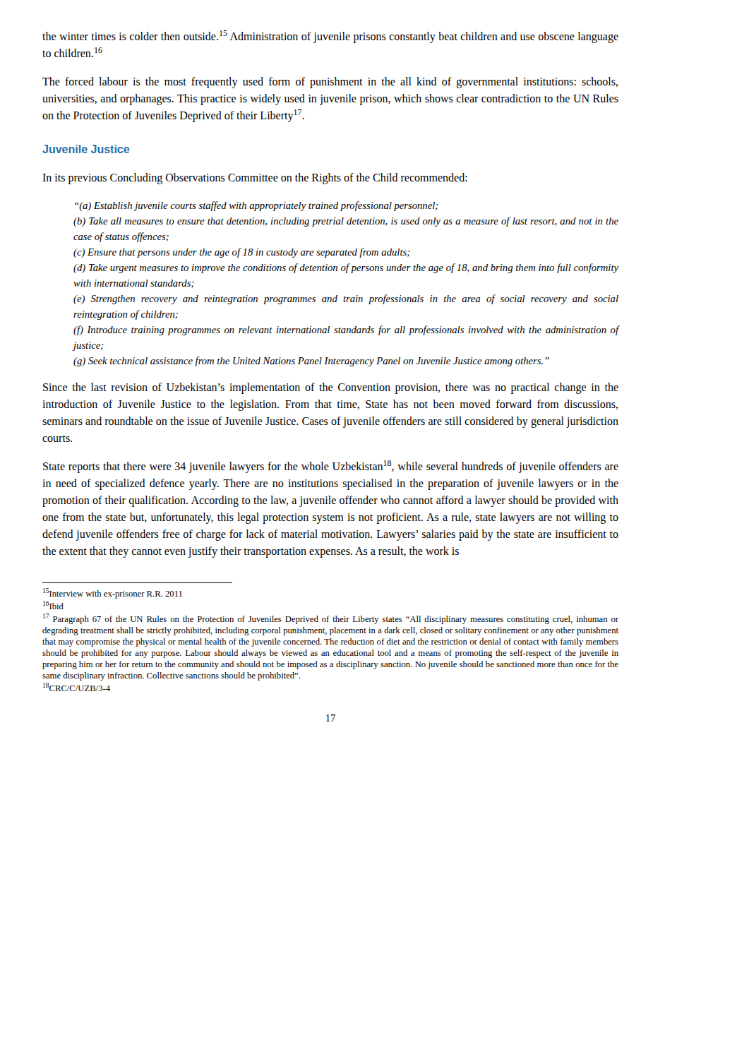the winter times is colder then outside.15 Administration of juvenile prisons constantly beat children and use obscene language to children.16
The forced labour is the most frequently used form of punishment in the all kind of governmental institutions: schools, universities, and orphanages. This practice is widely used in juvenile prison, which shows clear contradiction to the UN Rules on the Protection of Juveniles Deprived of their Liberty17.
Juvenile Justice
In its previous Concluding Observations Committee on the Rights of the Child recommended:
“(a) Establish juvenile courts staffed with appropriately trained professional personnel;
(b) Take all measures to ensure that detention, including pretrial detention, is used only as a measure of last resort, and not in the case of status offences;
(c) Ensure that persons under the age of 18 in custody are separated from adults;
(d) Take urgent measures to improve the conditions of detention of persons under the age of 18, and bring them into full conformity with international standards;
(e) Strengthen recovery and reintegration programmes and train professionals in the area of social recovery and social reintegration of children;
(f) Introduce training programmes on relevant international standards for all professionals involved with the administration of justice;
(g) Seek technical assistance from the United Nations Panel Interagency Panel on Juvenile Justice among others.”
Since the last revision of Uzbekistan’s implementation of the Convention provision, there was no practical change in the introduction of Juvenile Justice to the legislation. From that time, State has not been moved forward from discussions, seminars and roundtable on the issue of Juvenile Justice. Cases of juvenile offenders are still considered by general jurisdiction courts.
State reports that there were 34 juvenile lawyers for the whole Uzbekistan18, while several hundreds of juvenile offenders are in need of specialized defence yearly. There are no institutions specialised in the preparation of juvenile lawyers or in the promotion of their qualification. According to the law, a juvenile offender who cannot afford a lawyer should be provided with one from the state but, unfortunately, this legal protection system is not proficient. As a rule, state lawyers are not willing to defend juvenile offenders free of charge for lack of material motivation. Lawyers’ salaries paid by the state are insufficient to the extent that they cannot even justify their transportation expenses. As a result, the work is
15Interview with ex-prisoner R.R. 2011
16Ibid
17 Paragraph 67 of the UN Rules on the Protection of Juveniles Deprived of their Liberty states “All disciplinary measures constituting cruel, inhuman or degrading treatment shall be strictly prohibited, including corporal punishment, placement in a dark cell, closed or solitary confinement or any other punishment that may compromise the physical or mental health of the juvenile concerned. The reduction of diet and the restriction or denial of contact with family members should be prohibited for any purpose. Labour should always be viewed as an educational tool and a means of promoting the self-respect of the juvenile in preparing him or her for return to the community and should not be imposed as a disciplinary sanction. No juvenile should be sanctioned more than once for the same disciplinary infraction. Collective sanctions should be prohibited”.
18CRC/C/UZB/3-4
17